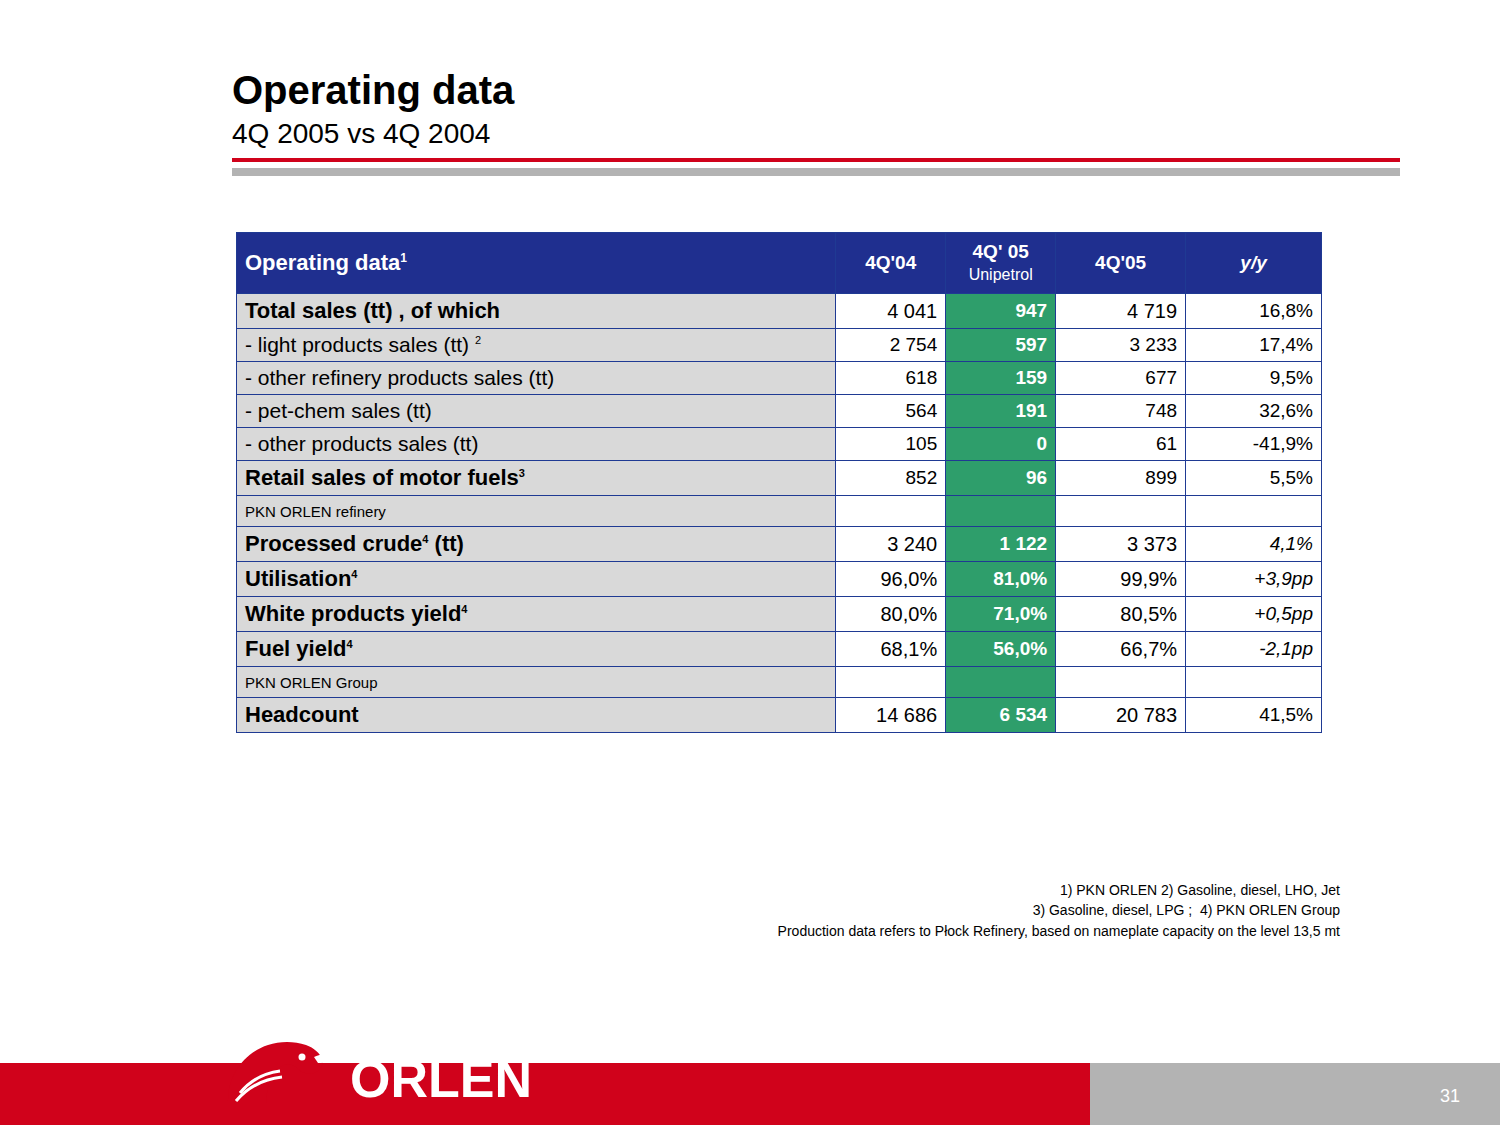Operating data
4Q 2005 vs 4Q 2004
| Operating data 1 | 4Q'04 | 4Q' 05 Unipetrol | 4Q'05 | y/y |
| --- | --- | --- | --- | --- |
| Total sales (tt) , of which | 4 041 | 947 | 4 719 | 16,8% |
| - light products sales (tt) 2 | 2 754 | 597 | 3 233 | 17,4% |
| - other refinery products sales (tt) | 618 | 159 | 677 | 9,5% |
| - pet-chem sales (tt) | 564 | 191 | 748 | 32,6% |
| - other products sales (tt) | 105 | 0 | 61 | -41,9% |
| Retail sales of motor fuels 3 | 852 | 96 | 899 | 5,5% |
| PKN ORLEN refinery | | | | |
| Processed crude 4 (tt) | 3 240 | 1 122 | 3 373 | 4,1% |
| Utilisation 4 | 96,0% | 81,0% | 99,9% | +3,9pp |
| White products yield 4 | 80,0% | 71,0% | 80,5% | +0,5pp |
| Fuel yield 4 | 68,1% | 56,0% | 66,7% | -2,1pp |
| PKN ORLEN Group | | | | |
| Headcount | 14 686 | 6 534 | 20 783 | 41,5% |
1) PKN ORLEN 2) Gasoline, diesel, LHO, Jet
3) Gasoline, diesel, LPG ; 4) PKN ORLEN Group
Production data refers to Płock Refinery, based on nameplate capacity on the level 13,5 mt
31
ORLEN